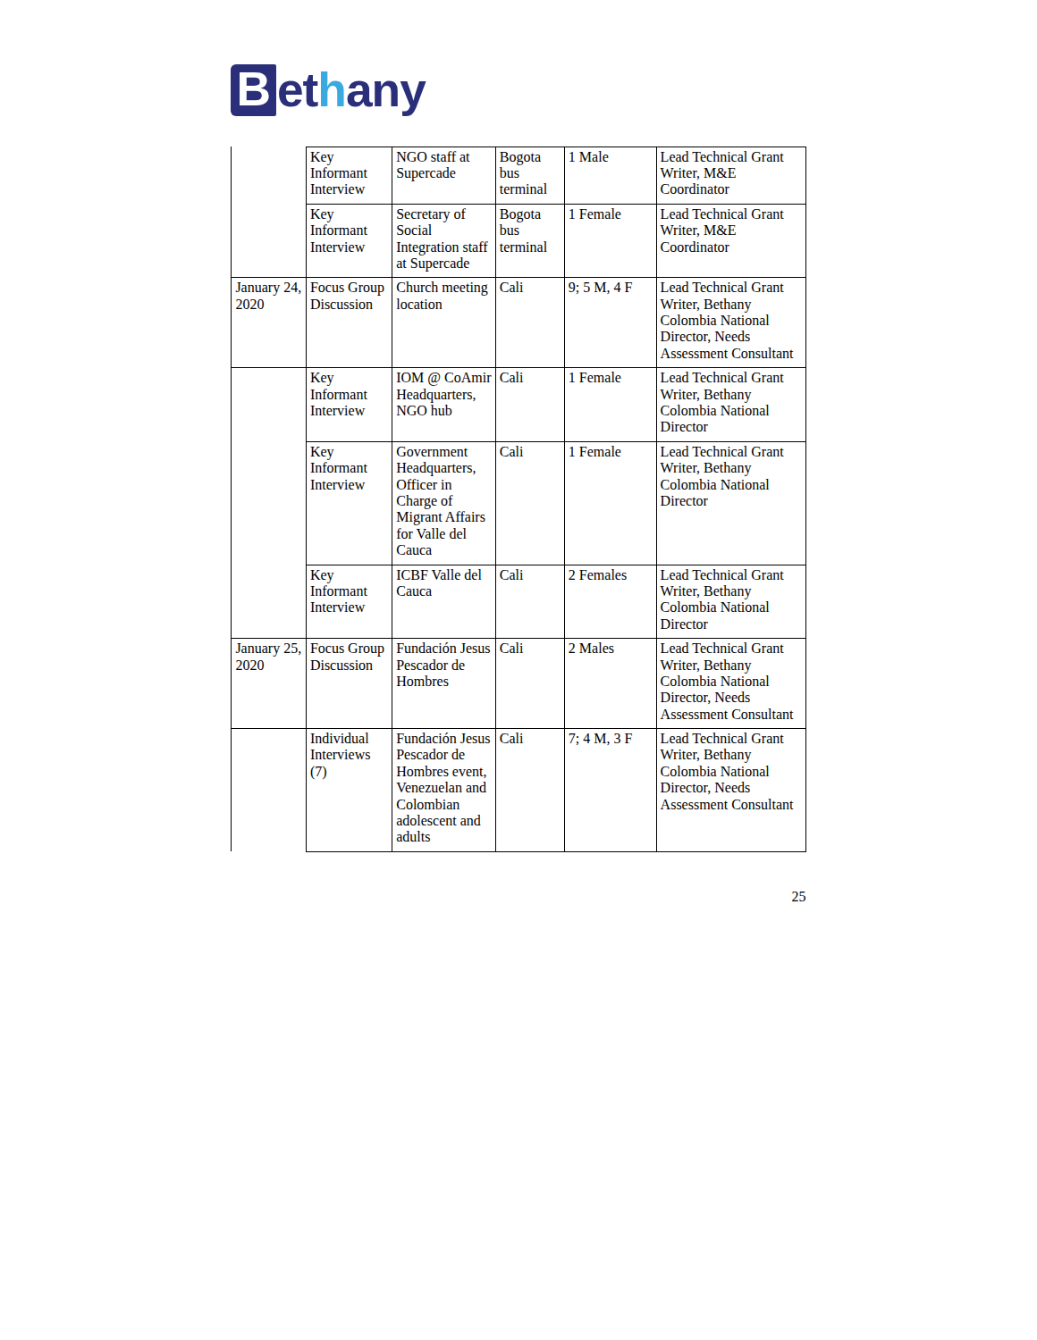Bethany
| | Key Informant Interview | NGO staff at Supercade | Bogota bus terminal | 1 Male | Lead Technical Grant Writer, M&E Coordinator |
| | Key Informant Interview | Secretary of Social Integration staff at Supercade | Bogota bus terminal | 1 Female | Lead Technical Grant Writer, M&E Coordinator |
| January 24, 2020 | Focus Group Discussion | Church meeting location | Cali | 9; 5 M, 4 F | Lead Technical Grant Writer, Bethany Colombia National Director, Needs Assessment Consultant |
| | Key Informant Interview | IOM @ CoAmir Headquarters, NGO hub | Cali | 1 Female | Lead Technical Grant Writer, Bethany Colombia National Director |
| | Key Informant Interview | Government Headquarters, Officer in Charge of Migrant Affairs for Valle del Cauca | Cali | 1 Female | Lead Technical Grant Writer, Bethany Colombia National Director |
| | Key Informant Interview | ICBF Valle del Cauca | Cali | 2 Females | Lead Technical Grant Writer, Bethany Colombia National Director |
| January 25, 2020 | Focus Group Discussion | Fundación Jesus Pescador de Hombres | Cali | 2 Males | Lead Technical Grant Writer, Bethany Colombia National Director, Needs Assessment Consultant |
| | Individual Interviews (7) | Fundación Jesus Pescador de Hombres event, Venezuelan and Colombian adolescent and adults | Cali | 7; 4 M, 3 F | Lead Technical Grant Writer, Bethany Colombia National Director, Needs Assessment Consultant |
25